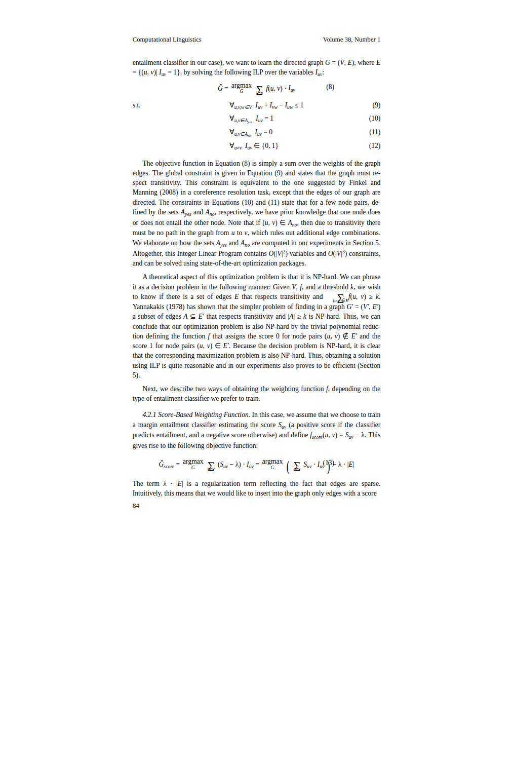Computational Linguistics Volume 38, Number 1
entailment classifier in our case), we want to learn the directed graph G = (V, E), where E = {(u, v)| Iuv = 1}, by solving the following ILP over the variables Iuv:
Ĝ = argmax G ∑u≠v f(u, v) · Iuv (8)
s.t. ∀u,v,w∈V Iuv + Ivw − Iuw ≤ 1 (9)
∀u,v∈Ayes Iuv = 1 (10)
∀u,v∈Ano Iuv = 0 (11)
∀u≠v Iuv ∈ {0, 1} (12)
The objective function in Equation (8) is simply a sum over the weights of the graph edges. The global constraint is given in Equation (9) and states that the graph must respect transitivity. This constraint is equivalent to the one suggested by Finkel and Manning (2008) in a coreference resolution task, except that the edges of our graph are directed. The constraints in Equations (10) and (11) state that for a few node pairs, defined by the sets Ayes and Ano, respectively, we have prior knowledge that one node does or does not entail the other node. Note that if (u, v) ∈ Ano, then due to transitivity there must be no path in the graph from u to v, which rules out additional edge combinations. We elaborate on how the sets Ayes and Ano are computed in our experiments in Section 5. Altogether, this Integer Linear Program contains O(|V|2) variables and O(|V|3) constraints, and can be solved using state-of-the-art optimization packages.
A theoretical aspect of this optimization problem is that it is NP-hard. We can phrase it as a decision problem in the following manner: Given V, f, and a threshold k, we wish to know if there is a set of edges E that respects transitivity and ∑(u,v)∈E f(u, v) ≥ k. Yannakakis (1978) has shown that the simpler problem of finding in a graph G′ = (V′, E′) a subset of edges A ⊆ E′ that respects transitivity and |A| ≥ k is NP-hard. Thus, we can conclude that our optimization problem is also NP-hard by the trivial polynomial reduction defining the function f that assigns the score 0 for node pairs (u, v) ∉ E′ and the score 1 for node pairs (u, v) ∈ E′. Because the decision problem is NP-hard, it is clear that the corresponding maximization problem is also NP-hard. Thus, obtaining a solution using ILP is quite reasonable and in our experiments also proves to be efficient (Section 5).
Next, we describe two ways of obtaining the weighting function f, depending on the type of entailment classifier we prefer to train.
4.2.1 Score-Based Weighting Function. In this case, we assume that we choose to train a margin entailment classifier estimating the score Suv (a positive score if the classifier predicts entailment, and a negative score otherwise) and define fscore(u, v) = Suv − λ. This gives rise to the following objective function:
Ĝscore = argmax G ∑u≠v (Suv − λ) · Iuv = argmax G ( ∑u≠v Suv · Iuv ) − λ · |E| (13)
The term λ · |E| is a regularization term reflecting the fact that edges are sparse. Intuitively, this means that we would like to insert into the graph only edges with a score
84